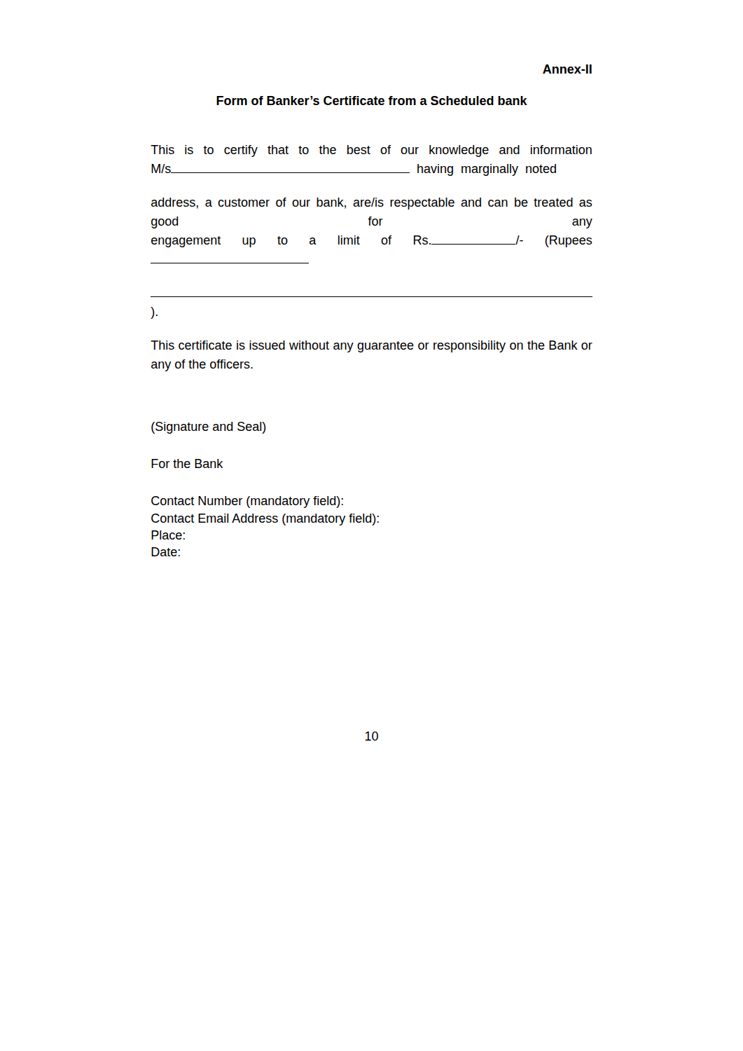Annex-II
Form of Banker’s Certificate from a Scheduled bank
This is to certify that to the best of our knowledge and information
M/s having marginally noted
address, a customer of our bank, are/is respectable and can be treated as good for any
engagement up to a limit of Rs. /- (Rupees
).
This certificate is issued without any guarantee or responsibility on the Bank or any of the officers.
(Signature and Seal)
For the Bank
Contact Number (mandatory field):
Contact Email Address (mandatory field):
Place:
Date:
10